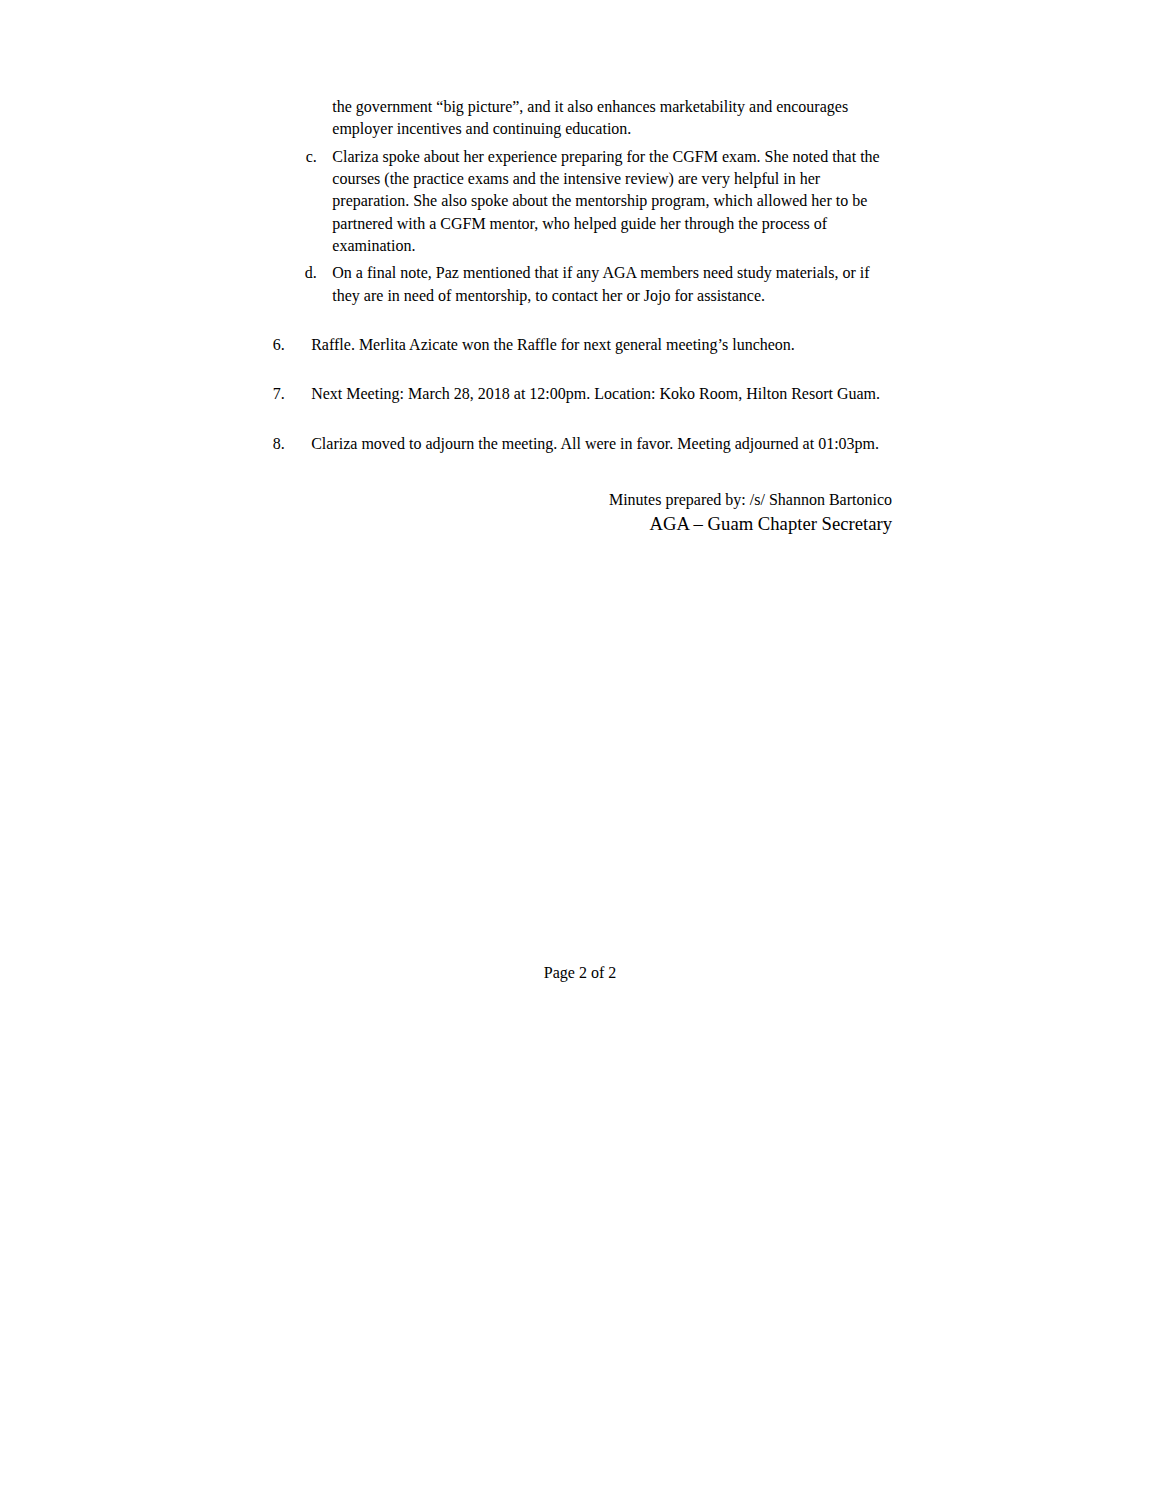the government “big picture”, and it also enhances marketability and encourages employer incentives and continuing education.
Clariza spoke about her experience preparing for the CGFM exam. She noted that the courses (the practice exams and the intensive review) are very helpful in her preparation. She also spoke about the mentorship program, which allowed her to be partnered with a CGFM mentor, who helped guide her through the process of examination.
On a final note, Paz mentioned that if any AGA members need study materials, or if they are in need of mentorship, to contact her or Jojo for assistance.
Raffle. Merlita Azicate won the Raffle for next general meeting’s luncheon.
Next Meeting: March 28, 2018 at 12:00pm. Location: Koko Room, Hilton Resort Guam.
Clariza moved to adjourn the meeting. All were in favor. Meeting adjourned at 01:03pm.
Minutes prepared by: /s/ Shannon Bartonico
AGA – Guam Chapter Secretary
Page 2 of 2